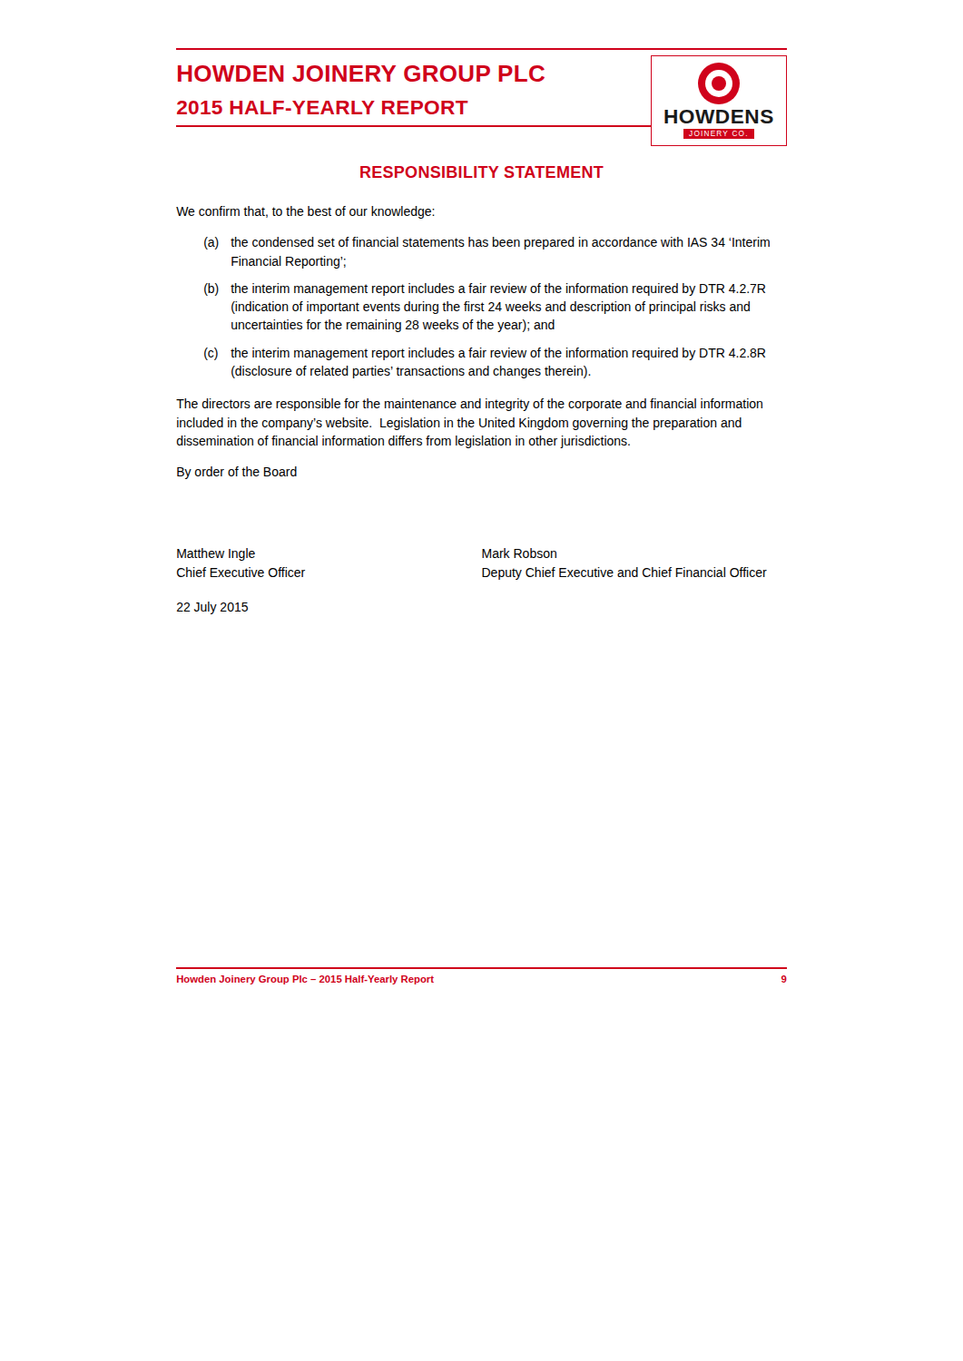HOWDENS
Joinery Co.
HOWDEN JOINERY GROUP PLC
2015 HALF-YEARLY REPORT
RESPONSIBILITY STATEMENT
We confirm that, to the best of our knowledge:
the condensed set of financial statements has been prepared in accordance with IAS 34 ‘Interim Financial Reporting’;
the interim management report includes a fair review of the information required by DTR 4.2.7R (indication of important events during the first 24 weeks and description of principal risks and uncertainties for the remaining 28 weeks of the year); and
the interim management report includes a fair review of the information required by DTR 4.2.8R (disclosure of related parties’ transactions and changes therein).
The directors are responsible for the maintenance and integrity of the corporate and financial information included in the company’s website. Legislation in the United Kingdom governing the preparation and dissemination of financial information differs from legislation in other jurisdictions.
By order of the Board
| Matthew Ingle Chief Executive Officer | Mark Robson Deputy Chief Executive and Chief Financial Officer |
22 July 2015
Howden Joinery Group Plc – 2015 Half-Yearly Report 9